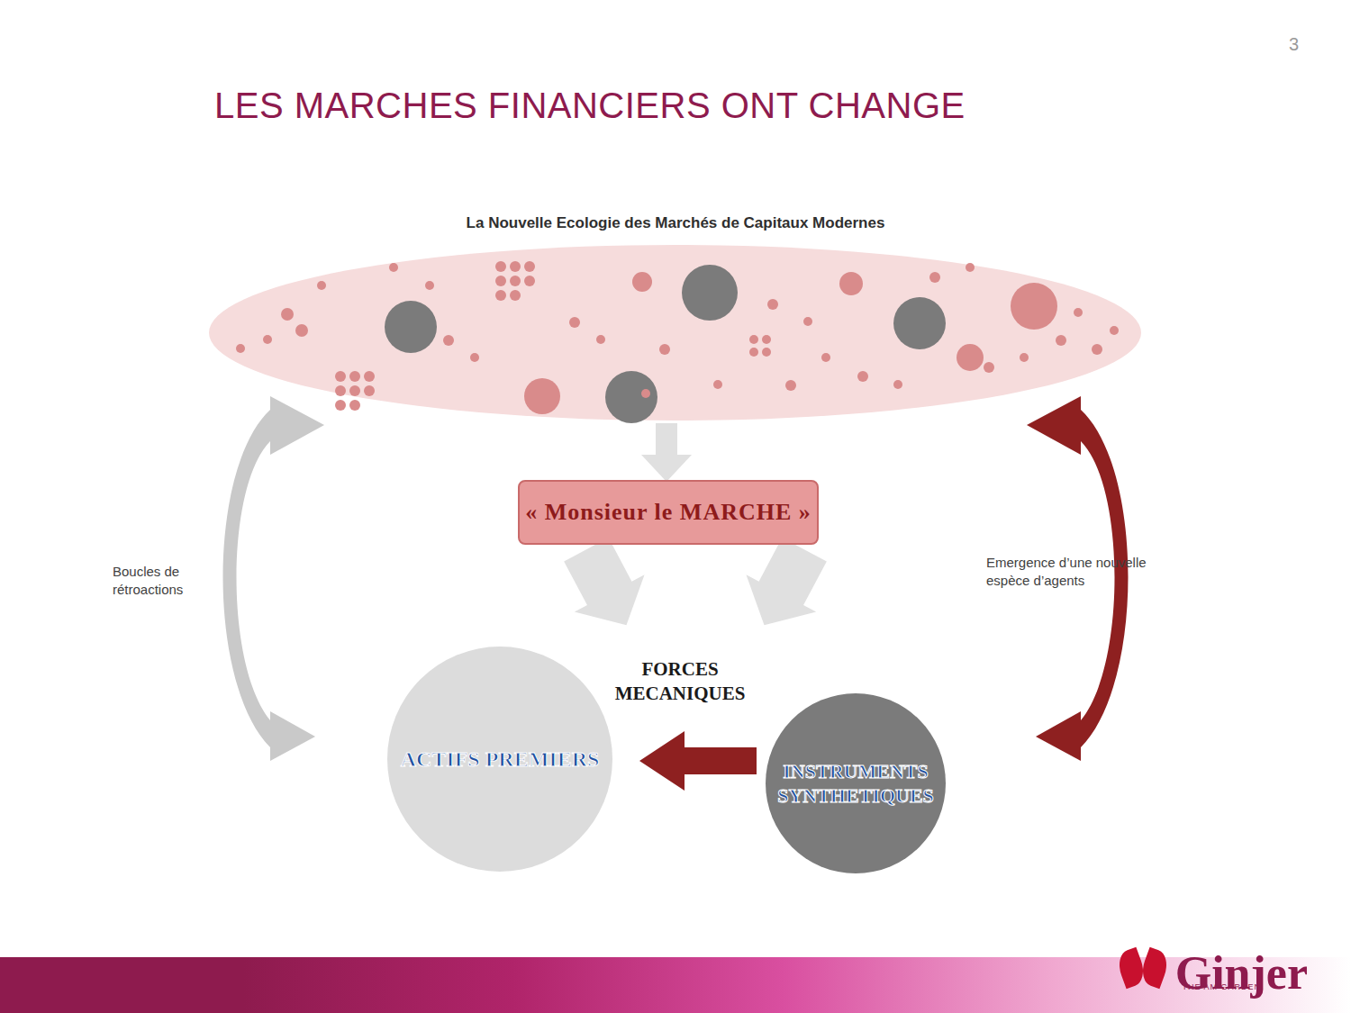3
Les marches financiers ont change
La Nouvelle Ecologie des Marchés de Capitaux Modernes
« Monsieur le MARCHE »
ACTIFS PREMIERS
INSTRUMENTS
SYNTHETIQUES
FORCES
MECANIQUES
Boucles de rétroactions
Emergence d’une nouvelle espèce d’agents
Ginjer
THE AM GARDEN